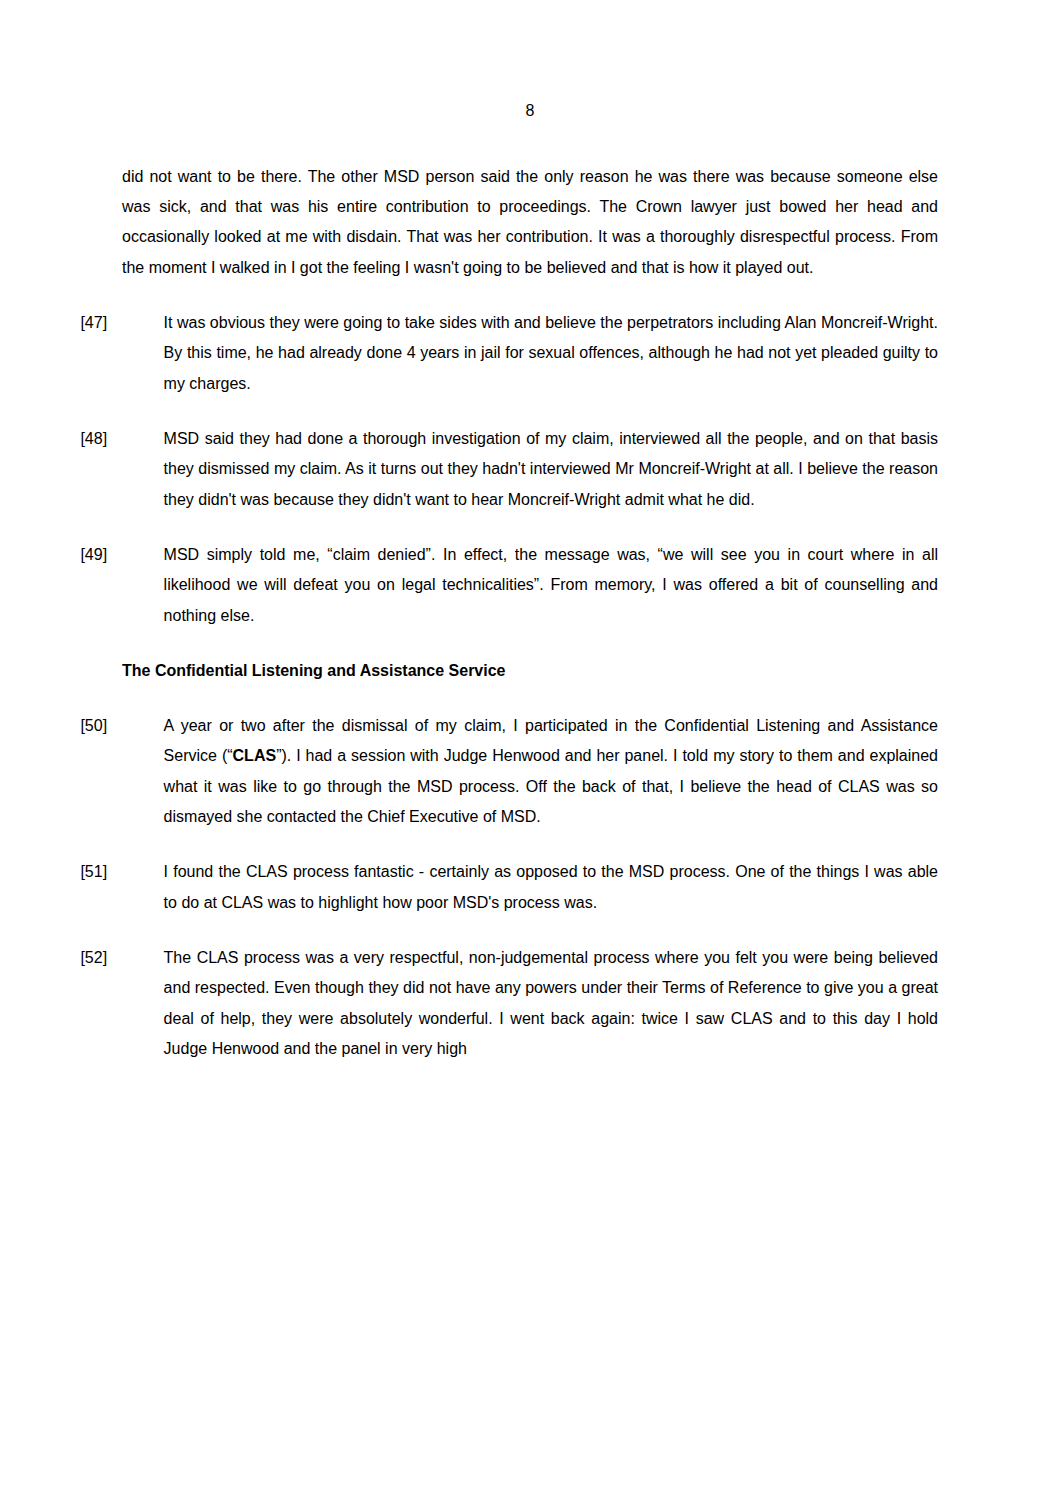8
did not want to be there. The other MSD person said the only reason he was there was because someone else was sick, and that was his entire contribution to proceedings. The Crown lawyer just bowed her head and occasionally looked at me with disdain. That was her contribution. It was a thoroughly disrespectful process. From the moment I walked in I got the feeling I wasn't going to be believed and that is how it played out.
[47] It was obvious they were going to take sides with and believe the perpetrators including Alan Moncreif-Wright. By this time, he had already done 4 years in jail for sexual offences, although he had not yet pleaded guilty to my charges.
[48] MSD said they had done a thorough investigation of my claim, interviewed all the people, and on that basis they dismissed my claim. As it turns out they hadn't interviewed Mr Moncreif-Wright at all. I believe the reason they didn't was because they didn't want to hear Moncreif-Wright admit what he did.
[49] MSD simply told me, “claim denied”. In effect, the message was, “we will see you in court where in all likelihood we will defeat you on legal technicalities”. From memory, I was offered a bit of counselling and nothing else.
The Confidential Listening and Assistance Service
[50] A year or two after the dismissal of my claim, I participated in the Confidential Listening and Assistance Service (“CLAS”). I had a session with Judge Henwood and her panel. I told my story to them and explained what it was like to go through the MSD process. Off the back of that, I believe the head of CLAS was so dismayed she contacted the Chief Executive of MSD.
[51] I found the CLAS process fantastic - certainly as opposed to the MSD process. One of the things I was able to do at CLAS was to highlight how poor MSD's process was.
[52] The CLAS process was a very respectful, non-judgemental process where you felt you were being believed and respected. Even though they did not have any powers under their Terms of Reference to give you a great deal of help, they were absolutely wonderful. I went back again: twice I saw CLAS and to this day I hold Judge Henwood and the panel in very high